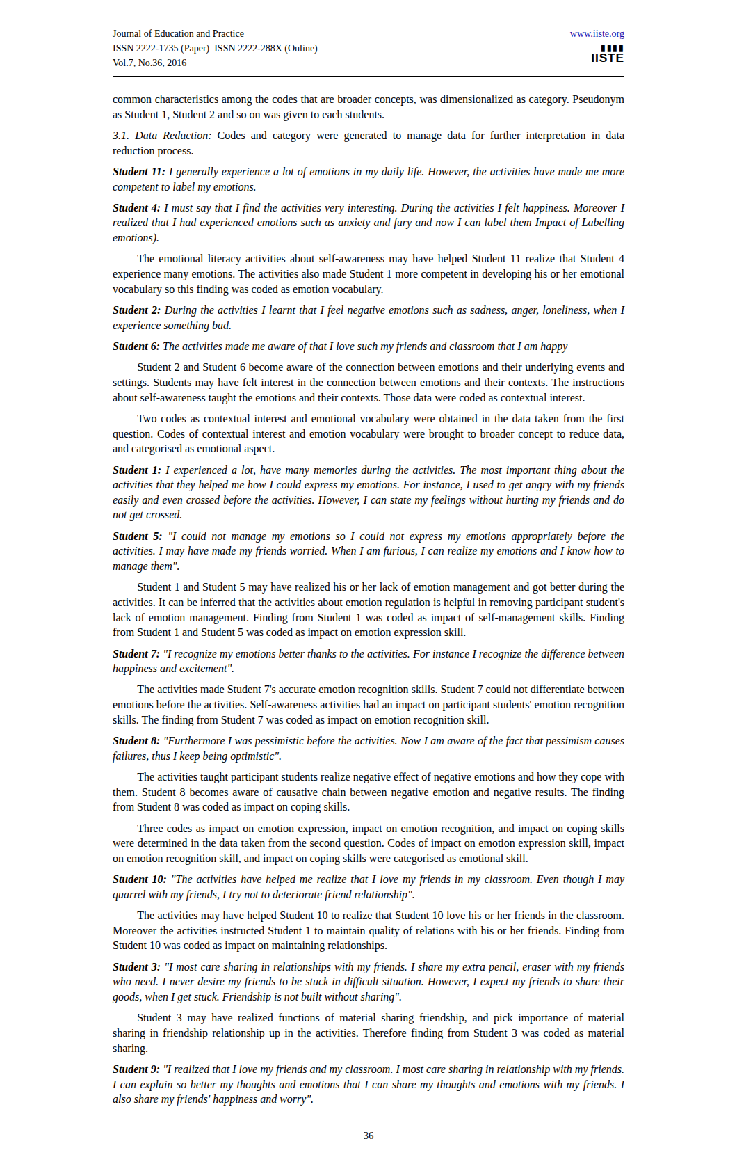Journal of Education and Practice
ISSN 2222-1735 (Paper) ISSN 2222-288X (Online)
Vol.7, No.36, 2016
www.iiste.org ▮▮▮▮ IISTE
common characteristics among the codes that are broader concepts, was dimensionalized as category. Pseudonym as Student 1, Student 2 and so on was given to each students.
3.1. Data Reduction: Codes and category were generated to manage data for further interpretation in data reduction process.
Student 11: I generally experience a lot of emotions in my daily life. However, the activities have made me more competent to label my emotions.
Student 4: I must say that I find the activities very interesting. During the activities I felt happiness. Moreover I realized that I had experienced emotions such as anxiety and fury and now I can label them Impact of Labelling emotions).
The emotional literacy activities about self-awareness may have helped Student 11 realize that Student 4 experience many emotions. The activities also made Student 1 more competent in developing his or her emotional vocabulary so this finding was coded as emotion vocabulary.
Student 2: During the activities I learnt that I feel negative emotions such as sadness, anger, loneliness, when I experience something bad.
Student 6: The activities made me aware of that I love such my friends and classroom that I am happy
Student 2 and Student 6 become aware of the connection between emotions and their underlying events and settings. Students may have felt interest in the connection between emotions and their contexts. The instructions about self-awareness taught the emotions and their contexts. Those data were coded as contextual interest.
Two codes as contextual interest and emotional vocabulary were obtained in the data taken from the first question. Codes of contextual interest and emotion vocabulary were brought to broader concept to reduce data, and categorised as emotional aspect.
Student 1: I experienced a lot, have many memories during the activities. The most important thing about the activities that they helped me how I could express my emotions. For instance, I used to get angry with my friends easily and even crossed before the activities. However, I can state my feelings without hurting my friends and do not get crossed.
Student 5: "I could not manage my emotions so I could not express my emotions appropriately before the activities. I may have made my friends worried. When I am furious, I can realize my emotions and I know how to manage them".
Student 1 and Student 5 may have realized his or her lack of emotion management and got better during the activities. It can be inferred that the activities about emotion regulation is helpful in removing participant student's lack of emotion management. Finding from Student 1 was coded as impact of self-management skills. Finding from Student 1 and Student 5 was coded as impact on emotion expression skill.
Student 7: "I recognize my emotions better thanks to the activities. For instance I recognize the difference between happiness and excitement".
The activities made Student 7's accurate emotion recognition skills. Student 7 could not differentiate between emotions before the activities. Self-awareness activities had an impact on participant students' emotion recognition skills. The finding from Student 7 was coded as impact on emotion recognition skill.
Student 8: "Furthermore I was pessimistic before the activities. Now I am aware of the fact that pessimism causes failures, thus I keep being optimistic".
The activities taught participant students realize negative effect of negative emotions and how they cope with them. Student 8 becomes aware of causative chain between negative emotion and negative results. The finding from Student 8 was coded as impact on coping skills.
Three codes as impact on emotion expression, impact on emotion recognition, and impact on coping skills were determined in the data taken from the second question. Codes of impact on emotion expression skill, impact on emotion recognition skill, and impact on coping skills were categorised as emotional skill.
Student 10: "The activities have helped me realize that I love my friends in my classroom. Even though I may quarrel with my friends, I try not to deteriorate friend relationship".
The activities may have helped Student 10 to realize that Student 10 love his or her friends in the classroom. Moreover the activities instructed Student 1 to maintain quality of relations with his or her friends. Finding from Student 10 was coded as impact on maintaining relationships.
Student 3: "I most care sharing in relationships with my friends. I share my extra pencil, eraser with my friends who need. I never desire my friends to be stuck in difficult situation. However, I expect my friends to share their goods, when I get stuck. Friendship is not built without sharing".
Student 3 may have realized functions of material sharing friendship, and pick importance of material sharing in friendship relationship up in the activities. Therefore finding from Student 3 was coded as material sharing.
Student 9: "I realized that I love my friends and my classroom. I most care sharing in relationship with my friends. I can explain so better my thoughts and emotions that I can share my thoughts and emotions with my friends. I also share my friends' happiness and worry".
36